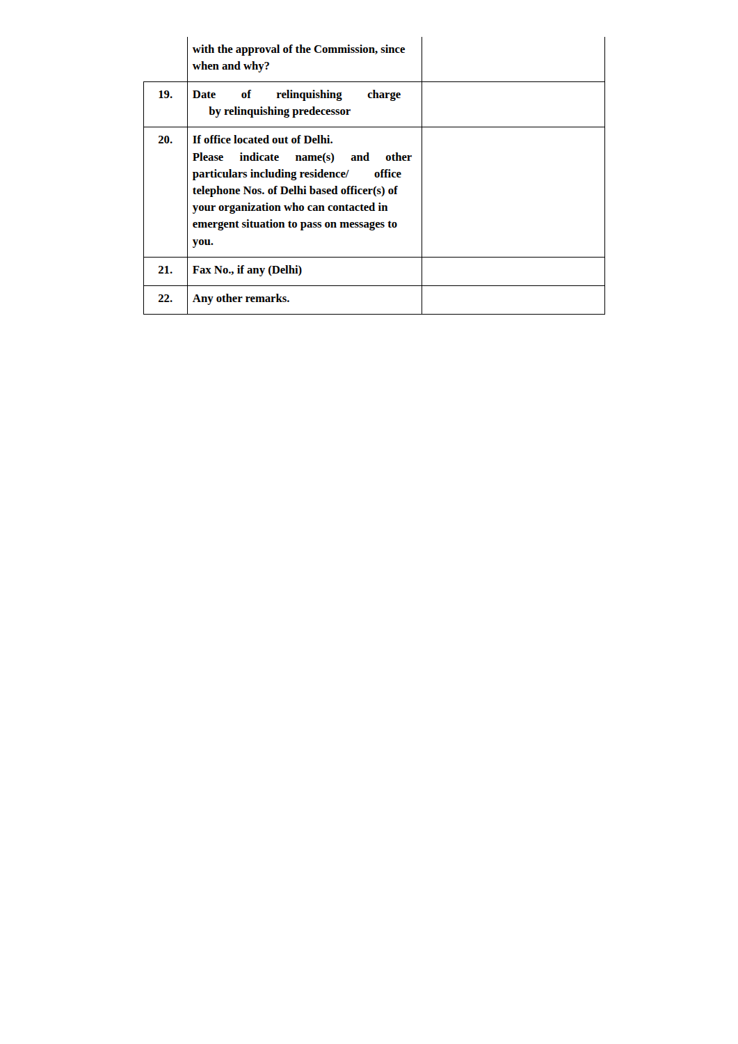| | with the approval of the Commission, since when and why? | |
| 19. | Date of relinquishing charge by relinquishing predecessor | |
| 20. | If office located out of Delhi. Please indicate name(s) and other particulars including residence/ office telephone Nos. of Delhi based officer(s) of your organization who can contacted in emergent situation to pass on messages to you. | |
| 21. | Fax No., if any (Delhi) | |
| 22. | Any other remarks. | |